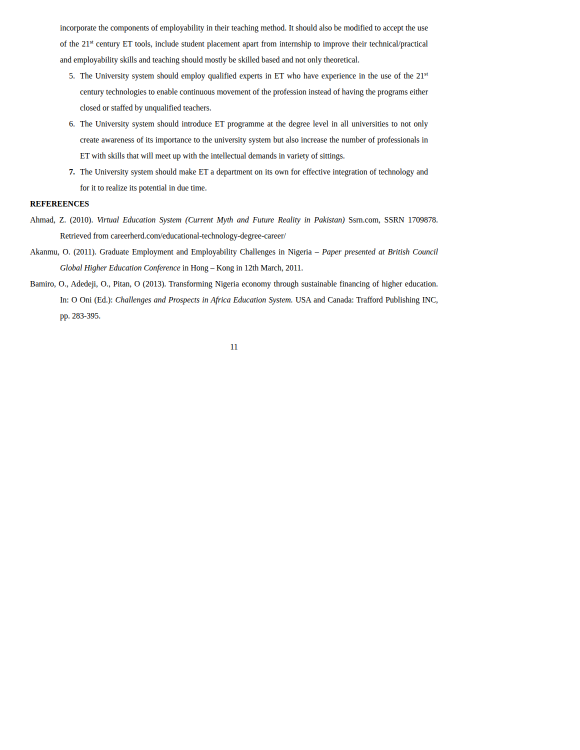incorporate the components of employability in their teaching method. It should also be modified to accept the use of the 21st century ET tools, include student placement apart from internship to improve their technical/practical and employability skills and teaching should mostly be skilled based and not only theoretical.
5. The University system should employ qualified experts in ET who have experience in the use of the 21st century technologies to enable continuous movement of the profession instead of having the programs either closed or staffed by unqualified teachers.
6. The University system should introduce ET programme at the degree level in all universities to not only create awareness of its importance to the university system but also increase the number of professionals in ET with skills that will meet up with the intellectual demands in variety of sittings.
7. The University system should make ET a department on its own for effective integration of technology and for it to realize its potential in due time.
REFEREENCES
Ahmad, Z. (2010). Virtual Education System (Current Myth and Future Reality in Pakistan) Ssrn.com, SSRN 1709878. Retrieved from careerherd.com/educational-technology-degree-career/
Akanmu, O. (2011). Graduate Employment and Employability Challenges in Nigeria – Paper presented at British Council Global Higher Education Conference in Hong – Kong in 12th March, 2011.
Bamiro, O., Adedeji, O., Pitan, O (2013). Transforming Nigeria economy through sustainable financing of higher education. In: O Oni (Ed.): Challenges and Prospects in Africa Education System. USA and Canada: Trafford Publishing INC, pp. 283-395.
11